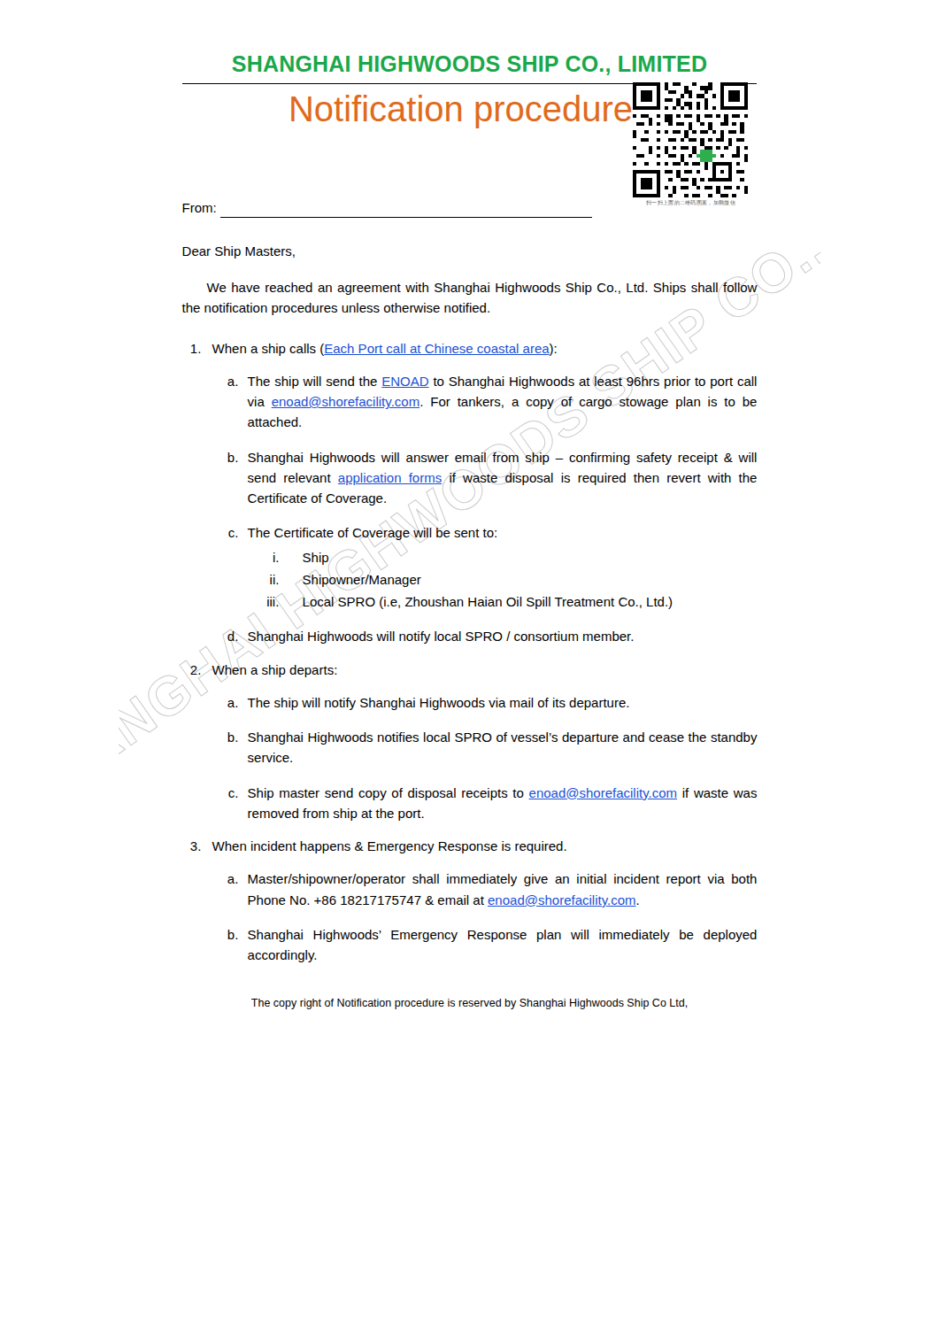SHANGHAI HIGHWOODS SHIP CO., LTD
SHANGHAI HIGHWOODS SHIP CO., LIMITED
Notification procedures
扫一扫上面的二维码图案，加我微信
From:
Dear Ship Masters,
We have reached an agreement with Shanghai Highwoods Ship Co., Ltd. Ships shall follow the notification procedures unless otherwise notified.
When a ship calls (Each Port call at Chinese coastal area):
The ship will send the ENOAD to Shanghai Highwoods at least 96hrs prior to port call via enoad@shorefacility.com. For tankers, a copy of cargo stowage plan is to be attached.
Shanghai Highwoods will answer email from ship – confirming safety receipt & will send relevant application forms if waste disposal is required then revert with the Certificate of Coverage.
The Certificate of Coverage will be sent to:
Ship
Shipowner/Manager
Local SPRO (i.e, Zhoushan Haian Oil Spill Treatment Co., Ltd.)
Shanghai Highwoods will notify local SPRO / consortium member.
When a ship departs:
The ship will notify Shanghai Highwoods via mail of its departure.
Shanghai Highwoods notifies local SPRO of vessel’s departure and cease the standby service.
Ship master send copy of disposal receipts to enoad@shorefacility.com if waste was removed from ship at the port.
When incident happens & Emergency Response is required.
Master/shipowner/operator shall immediately give an initial incident report via both Phone No. +86 18217175747 & email at enoad@shorefacility.com.
Shanghai Highwoods’ Emergency Response plan will immediately be deployed accordingly.
The copy right of Notification procedure is reserved by Shanghai Highwoods Ship Co Ltd,